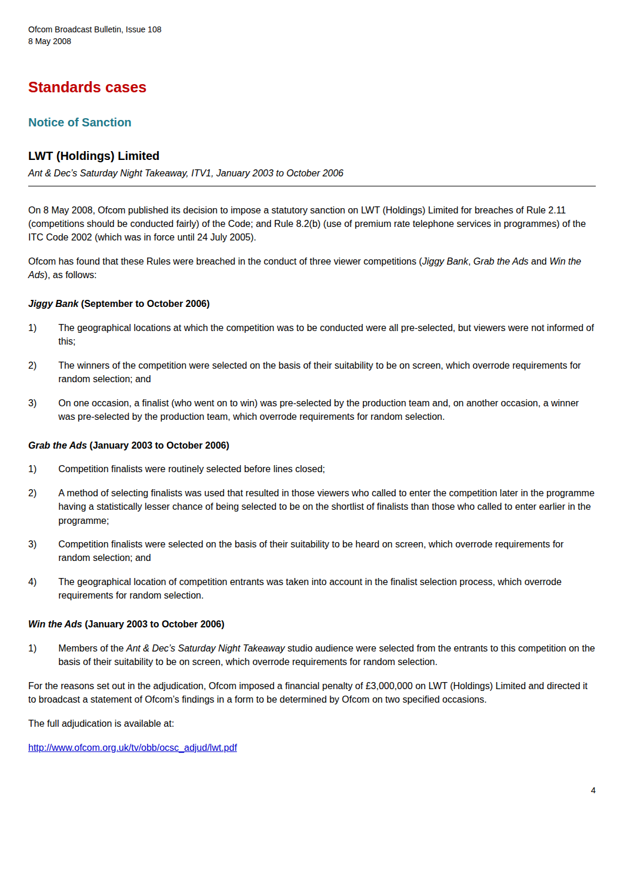Ofcom Broadcast Bulletin, Issue 108
8 May 2008
Standards cases
Notice of Sanction
LWT (Holdings) Limited
Ant & Dec’s Saturday Night Takeaway, ITV1, January 2003 to October 2006
On 8 May 2008, Ofcom published its decision to impose a statutory sanction on LWT (Holdings) Limited for breaches of Rule 2.11 (competitions should be conducted fairly) of the Code; and Rule 8.2(b) (use of premium rate telephone services in programmes) of the ITC Code 2002 (which was in force until 24 July 2005).
Ofcom has found that these Rules were breached in the conduct of three viewer competitions (Jiggy Bank, Grab the Ads and Win the Ads), as follows:
Jiggy Bank (September to October 2006)
1) The geographical locations at which the competition was to be conducted were all pre-selected, but viewers were not informed of this;
2) The winners of the competition were selected on the basis of their suitability to be on screen, which overrode requirements for random selection; and
3) On one occasion, a finalist (who went on to win) was pre-selected by the production team and, on another occasion, a winner was pre-selected by the production team, which overrode requirements for random selection.
Grab the Ads (January 2003 to October 2006)
1) Competition finalists were routinely selected before lines closed;
2) A method of selecting finalists was used that resulted in those viewers who called to enter the competition later in the programme having a statistically lesser chance of being selected to be on the shortlist of finalists than those who called to enter earlier in the programme;
3) Competition finalists were selected on the basis of their suitability to be heard on screen, which overrode requirements for random selection; and
4) The geographical location of competition entrants was taken into account in the finalist selection process, which overrode requirements for random selection.
Win the Ads (January 2003 to October 2006)
1) Members of the Ant & Dec’s Saturday Night Takeaway studio audience were selected from the entrants to this competition on the basis of their suitability to be on screen, which overrode requirements for random selection.
For the reasons set out in the adjudication, Ofcom imposed a financial penalty of £3,000,000 on LWT (Holdings) Limited and directed it to broadcast a statement of Ofcom’s findings in a form to be determined by Ofcom on two specified occasions.
The full adjudication is available at:
http://www.ofcom.org.uk/tv/obb/ocsc_adjud/lwt.pdf
4